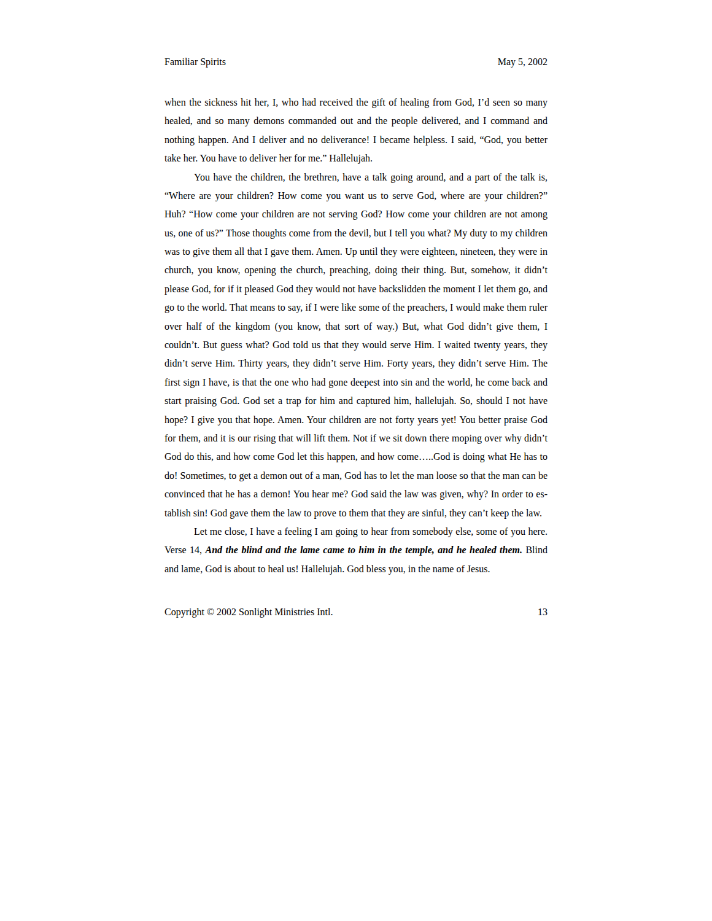Familiar Spirits May 5, 2002
when the sickness hit her, I, who had received the gift of healing from God, I’d seen so many healed, and so many demons commanded out and the people delivered, and I command and nothing happen. And I deliver and no deliverance! I became helpless. I said, “God, you better take her. You have to deliver her for me.” Hallelujah.
You have the children, the brethren, have a talk going around, and a part of the talk is, “Where are your children? How come you want us to serve God, where are your children?” Huh? “How come your children are not serving God? How come your children are not among us, one of us?” Those thoughts come from the devil, but I tell you what? My duty to my children was to give them all that I gave them. Amen. Up until they were eighteen, nineteen, they were in church, you know, opening the church, preaching, doing their thing. But, somehow, it didn’t please God, for if it pleased God they would not have backslidden the moment I let them go, and go to the world. That means to say, if I were like some of the preachers, I would make them ruler over half of the kingdom (you know, that sort of way.) But, what God didn’t give them, I couldn’t. But guess what? God told us that they would serve Him. I waited twenty years, they didn’t serve Him. Thirty years, they didn’t serve Him. Forty years, they didn’t serve Him. The first sign I have, is that the one who had gone deepest into sin and the world, he come back and start praising God. God set a trap for him and captured him, hallelujah. So, should I not have hope? I give you that hope. Amen. Your children are not forty years yet! You better praise God for them, and it is our rising that will lift them. Not if we sit down there moping over why didn’t God do this, and how come God let this happen, and how come…..God is doing what He has to do! Sometimes, to get a demon out of a man, God has to let the man loose so that the man can be convinced that he has a demon! You hear me? God said the law was given, why? In order to establish sin! God gave them the law to prove to them that they are sinful, they can’t keep the law.
Let me close, I have a feeling I am going to hear from somebody else, some of you here. Verse 14, And the blind and the lame came to him in the temple, and he healed them. Blind and lame, God is about to heal us! Hallelujah. God bless you, in the name of Jesus.
Copyright © 2002 Sonlight Ministries Intl. 13